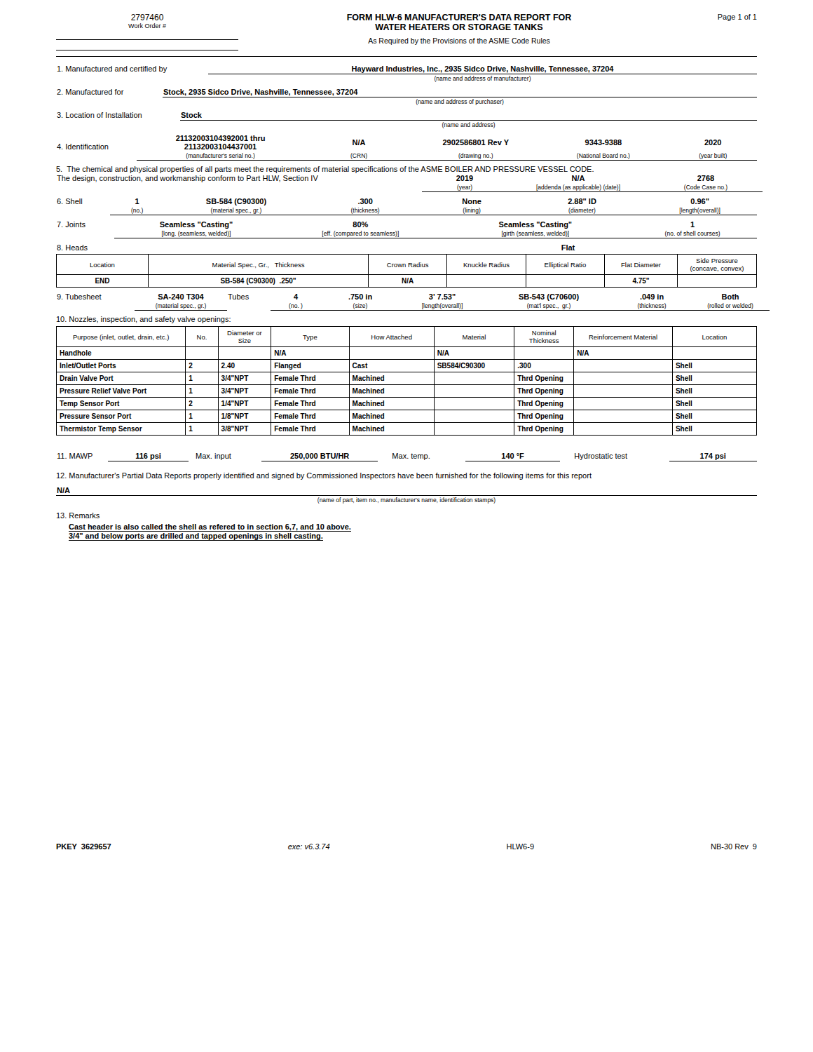2797460
Work Order #
FORM HLW-6 MANUFACTURER'S DATA REPORT FOR
WATER HEATERS OR STORAGE TANKS
As Required by the Provisions of the ASME Code Rules
Page 1 of 1
| 1. Manufactured and certified by | Hayward Industries, Inc., 2935 Sidco Drive, Nashville, Tennessee, 37204 |
| | (name and address of manufacturer) |
| 2. Manufactured for | Stock, 2935 Sidco Drive, Nashville, Tennessee, 37204 |
| | (name and address of purchaser) |
| 3. Location of Installation | Stock |
| | (name and address) |
| 4. Identification | 21132003104392001 thru 21132003104437001 | N/A | 2902586801 Rev Y | 9343-9388 | 2020 |
| (manufacturer's serial no.) | (CRN) | (drawing no.) | (National Board no.) | (year built) |
5. The chemical and physical properties of all parts meet the requirements of material specifications of the ASME BOILER AND PRESSURE VESSEL CODE.
| The design, construction, and workmanship conform to Part HLW, Section IV | 2019 | N/A | 2768 |
| | (year) | [addenda (as applicable) (date)] | (Code Case no.) |
| 6. Shell | 1 | SB-584 (C90300) | .300 | None | 2.88" ID | 0.96" |
| | (no.) | (material spec., gr.) | (thickness) | (lining) | (diameter) | [length(overall)] |
| 7. Joints | Seamless "Casting" | 80% | Seamless "Casting" | 1 |
| | [long. (seamless, welded)] | [eff. (compared to seamless)] | [girth (seamless, welded)] | (no. of shell courses) |
| 8. Heads | Flat |
| Location | Material Spec., Gr., Thickness | Crown Radius | Knuckle Radius | Elliptical Ratio | Flat Diameter | Side Pressure (concave, convex) |
| --- | --- | --- | --- | --- | --- | --- |
| END | SB-584 (C90300) .250" | N/A | | | 4.75" | |
| 9. Tubesheet | SA-240 T304 | Tubes | 4 | .750 in | 3' 7.53" | SB-543 (C70600) | .049 in | Both |
| | (material spec., gr.) | | (no. ) | (size) | [length(overall)] | (mat'l spec., gr.) | (thickness) | (rolled or welded) |
10. Nozzles, inspection, and safety valve openings:
| Purpose (inlet, outlet, drain, etc.) | No. | Diameter or Size | Type | How Attached | Material | Nominal Thickness | Reinforcement Material | Location |
| --- | --- | --- | --- | --- | --- | --- | --- | --- |
| Handhole | | | N/A | | N/A | | N/A | |
| Inlet/Outlet Ports | 2 | 2.40 | Flanged | Cast | SB584/C90300 | .300 | | Shell |
| Drain Valve Port | 1 | 3/4"NPT | Female Thrd | Machined | | Thrd Opening | | Shell |
| Pressure Relief Valve Port | 1 | 3/4"NPT | Female Thrd | Machined | | Thrd Opening | | Shell |
| Temp Sensor Port | 2 | 1/4"NPT | Female Thrd | Machined | | Thrd Opening | | Shell |
| Pressure Sensor Port | 1 | 1/8"NPT | Female Thrd | Machined | | Thrd Opening | | Shell |
| Thermistor Temp Sensor | 1 | 3/8"NPT | Female Thrd | Machined | | Thrd Opening | | Shell |
| 11. MAWP | 116 psi | Max. input | 250,000 BTU/HR | Max. temp. | 140 °F | Hydrostatic test | 174 psi |
12. Manufacturer's Partial Data Reports properly identified and signed by Commissioned Inspectors have been furnished for the following items for this report
| N/A |
| (name of part, item no., manufacturer's name, identification stamps) |
13. Remarks
Cast header is also called the shell as refered to in section 6,7, and 10 above.
3/4" and below ports are drilled and tapped openings in shell casting.
PKEY 3629657
exe: v6.3.74
HLW6-9
NB-30 Rev 9